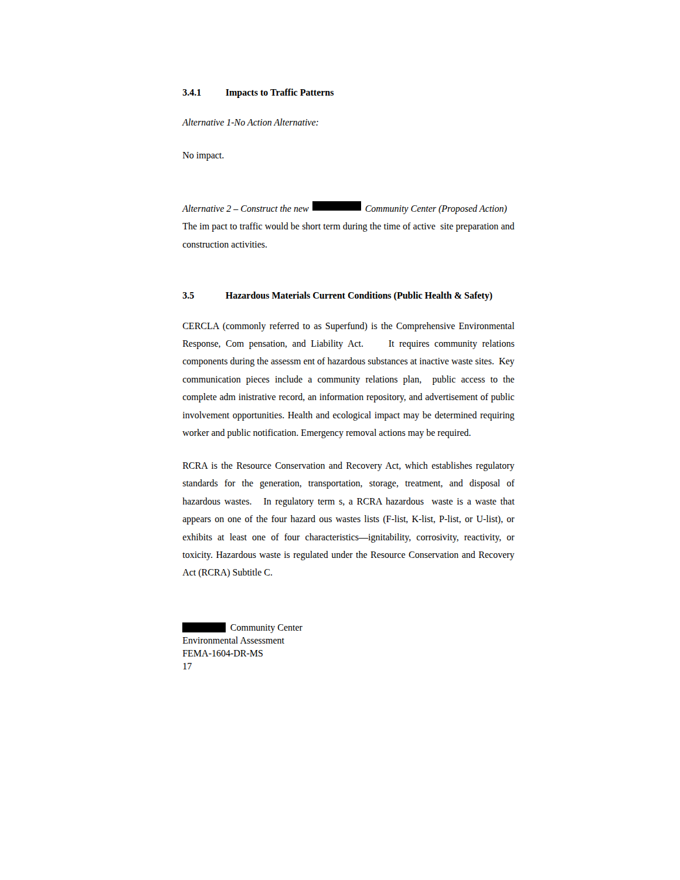3.4.1 Impacts to Traffic Patterns
Alternative 1-No Action Alternative:
No impact.
Alternative 2 – Construct the new Community Center (Proposed Action)
The im pact to traffic would be short term during the time of active site preparation and construction activities.
3.5 Hazardous Materials Current Conditions (Public Health & Safety)
CERCLA (commonly referred to as Superfund) is the Comprehensive Environmental Response, Com pensation, and Liability Act. It requires community relations components during the assessm ent of hazardous substances at inactive waste sites. Key communication pieces include a community relations plan, public access to the complete adm inistrative record, an information repository, and advertisement of public involvement opportunities. Health and ecological impact may be determined requiring worker and public notification. Emergency removal actions may be required.
RCRA is the Resource Conservation and Recovery Act, which establishes regulatory standards for the generation, transportation, storage, treatment, and disposal of hazardous wastes. In regulatory term s, a RCRA hazardous waste is a waste that appears on one of the four hazard ous wastes lists (F-list, K-list, P-list, or U-list), or exhibits at least one of four characteristics—ignitability, corrosivity, reactivity, or toxicity. Hazardous waste is regulated under the Resource Conservation and Recovery Act (RCRA) Subtitle C.
Community Center
Environmental Assessment
FEMA-1604-DR-MS
17